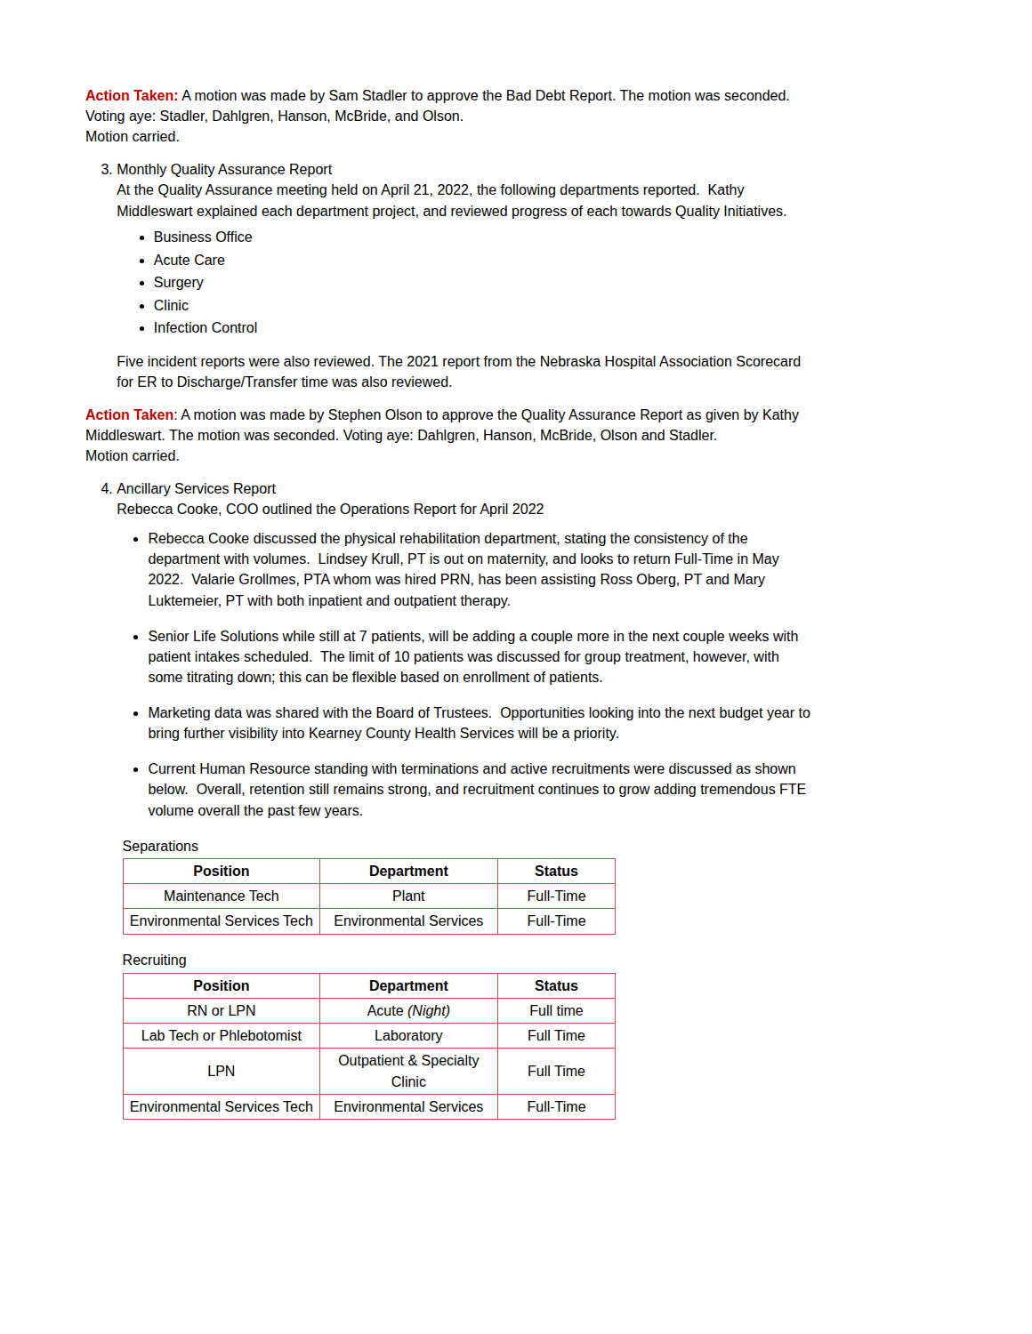Action Taken: A motion was made by Sam Stadler to approve the Bad Debt Report. The motion was seconded. Voting aye: Stadler, Dahlgren, Hanson, McBride, and Olson.
Motion carried.
Monthly Quality Assurance Report At the Quality Assurance meeting held on April 21, 2022, the following departments reported. Kathy Middleswart explained each department project, and reviewed progress of each towards Quality Initiatives.
Business Office
Acute Care
Surgery
Clinic
Infection Control
Five incident reports were also reviewed. The 2021 report from the Nebraska Hospital Association Scorecard for ER to Discharge/Transfer time was also reviewed.
Action Taken: A motion was made by Stephen Olson to approve the Quality Assurance Report as given by Kathy Middleswart. The motion was seconded. Voting aye: Dahlgren, Hanson, McBride, Olson and Stadler.
Motion carried.
Ancillary Services Report Rebecca Cooke, COO outlined the Operations Report for April 2022
Rebecca Cooke discussed the physical rehabilitation department, stating the consistency of the department with volumes. Lindsey Krull, PT is out on maternity, and looks to return Full-Time in May 2022. Valarie Grollmes, PTA whom was hired PRN, has been assisting Ross Oberg, PT and Mary Luktemeier, PT with both inpatient and outpatient therapy.
Senior Life Solutions while still at 7 patients, will be adding a couple more in the next couple weeks with patient intakes scheduled. The limit of 10 patients was discussed for group treatment, however, with some titrating down; this can be flexible based on enrollment of patients.
Marketing data was shared with the Board of Trustees. Opportunities looking into the next budget year to bring further visibility into Kearney County Health Services will be a priority.
Current Human Resource standing with terminations and active recruitments were discussed as shown below. Overall, retention still remains strong, and recruitment continues to grow adding tremendous FTE volume overall the past few years.
Separations
| Position | Department | Status |
| --- | --- | --- |
| Maintenance Tech | Plant | Full-Time |
| Environmental Services Tech | Environmental Services | Full-Time |
Recruiting
| Position | Department | Status |
| --- | --- | --- |
| RN or LPN | Acute (Night) | Full time |
| Lab Tech or Phlebotomist | Laboratory | Full Time |
| LPN | Outpatient & Specialty Clinic | Full Time |
| Environmental Services Tech | Environmental Services | Full-Time |